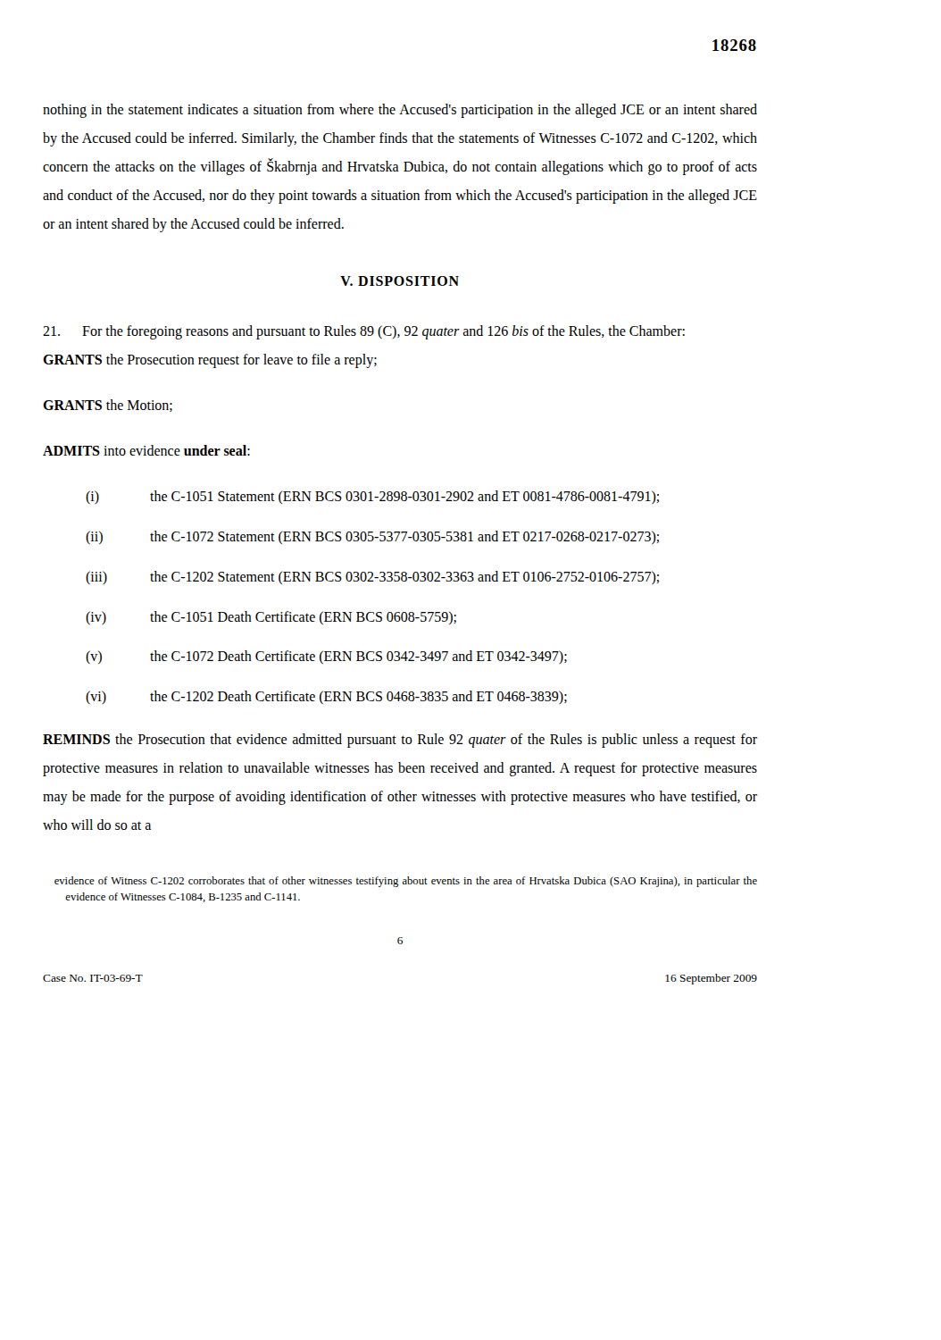18268
nothing in the statement indicates a situation from where the Accused's participation in the alleged JCE or an intent shared by the Accused could be inferred. Similarly, the Chamber finds that the statements of Witnesses C-1072 and C-1202, which concern the attacks on the villages of Škabrnja and Hrvatska Dubica, do not contain allegations which go to proof of acts and conduct of the Accused, nor do they point towards a situation from which the Accused's participation in the alleged JCE or an intent shared by the Accused could be inferred.
V. DISPOSITION
21. For the foregoing reasons and pursuant to Rules 89 (C), 92 quater and 126 bis of the Rules, the Chamber:
GRANTS the Prosecution request for leave to file a reply;
GRANTS the Motion;
ADMITS into evidence under seal:
(i) the C-1051 Statement (ERN BCS 0301-2898-0301-2902 and ET 0081-4786-0081-4791);
(ii) the C-1072 Statement (ERN BCS 0305-5377-0305-5381 and ET 0217-0268-0217-0273);
(iii) the C-1202 Statement (ERN BCS 0302-3358-0302-3363 and ET 0106-2752-0106-2757);
(iv) the C-1051 Death Certificate (ERN BCS 0608-5759);
(v) the C-1072 Death Certificate (ERN BCS 0342-3497 and ET 0342-3497);
(vi) the C-1202 Death Certificate (ERN BCS 0468-3835 and ET 0468-3839);
REMINDS the Prosecution that evidence admitted pursuant to Rule 92 quater of the Rules is public unless a request for protective measures in relation to unavailable witnesses has been received and granted. A request for protective measures may be made for the purpose of avoiding identification of other witnesses with protective measures who have testified, or who will do so at a
evidence of Witness C-1202 corroborates that of other witnesses testifying about events in the area of Hrvatska Dubica (SAO Krajina), in particular the evidence of Witnesses C-1084, B-1235 and C-1141.
6
Case No. IT-03-69-T 16 September 2009